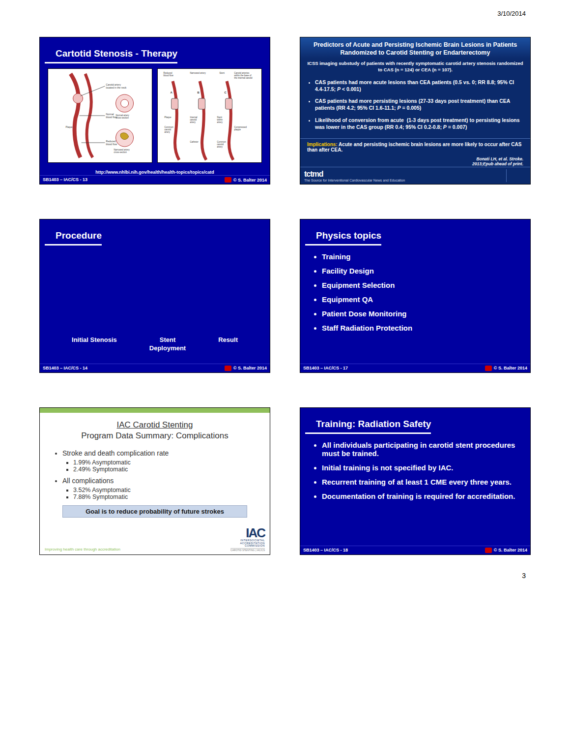3/10/2014
Cartotid Stenosis - Therapy
Carotid artery located in the neck Normal blood flow Reduced blood flow Normal artery cross-section Narrowed artery cross-section Plaque
Reduced blood flow Narrowed artery Stent Carotid arteries within the base of the internal carotid Plaque Common carotid artery Internal carotid artery Catheter Stent within artery Common carotid artery Compressed plaque A B C
http://www.nhlbi.nih.gov/health/health-topics/topics/catd
SB1403 – IAC/CS - 13 © S. Balter 2014
Predictors of Acute and Persisting Ischemic Brain Lesions in Patients Randomized to Carotid Stenting or Endarterectomy
ICSS imaging substudy of patients with recently symptomatic carotid artery stenosis randomized to CAS (n = 124) or CEA (n = 107).
CAS patients had more acute lesions than CEA patients (0.5 vs. 0; RR 8.8; 95% CI 4.4-17.5; P < 0.001)
CAS patients had more persisting lesions (27-33 days post treatment) than CEA patients (RR 4.2; 95% CI 1.6-11.1; P = 0.005)
Likelihood of conversion from acute (1-3 days post treatment) to persisting lesions was lower in the CAS group (RR 0.4; 95% CI 0.2-0.8; P = 0.007)
Implications: Acute and persisting ischemic brain lesions are more likely to occur after CAS than after CEA.
Bonati LH, et al. Stroke.
2013;Epub ahead of print.
tctmd
The Source for Interventional Cardiovascular News and Education
Procedure
Initial Stenosis
Stent
Deployment
Result
SB1403 – IAC/CS - 14 © S. Balter 2014
Physics topics
Training
Facility Design
Equipment Selection
Equipment QA
Patient Dose Monitoring
Staff Radiation Protection
SB1403 – IAC/CS - 17 © S. Balter 2014
IAC Carotid Stenting
Program Data Summary: Complications
Stroke and death complication rate
1.99% Asymptomatic
2.49% Symptomatic
All complications
3.52% Asymptomatic
7.88% Symptomatic
Goal is to reduce probability of future strokes
Improving health care through accreditation
IAC
INTERSOCIETAL
ACCREDITATION
COMMISSION
CAROTID STENTING | IAC/CS
Training: Radiation Safety
All individuals participating in carotid stent procedures must be trained.
Initial training is not specified by IAC.
Recurrent training of at least 1 CME every three years.
Documentation of training is required for accreditation.
SB1403 – IAC/CS - 18 © S. Balter 2014
3